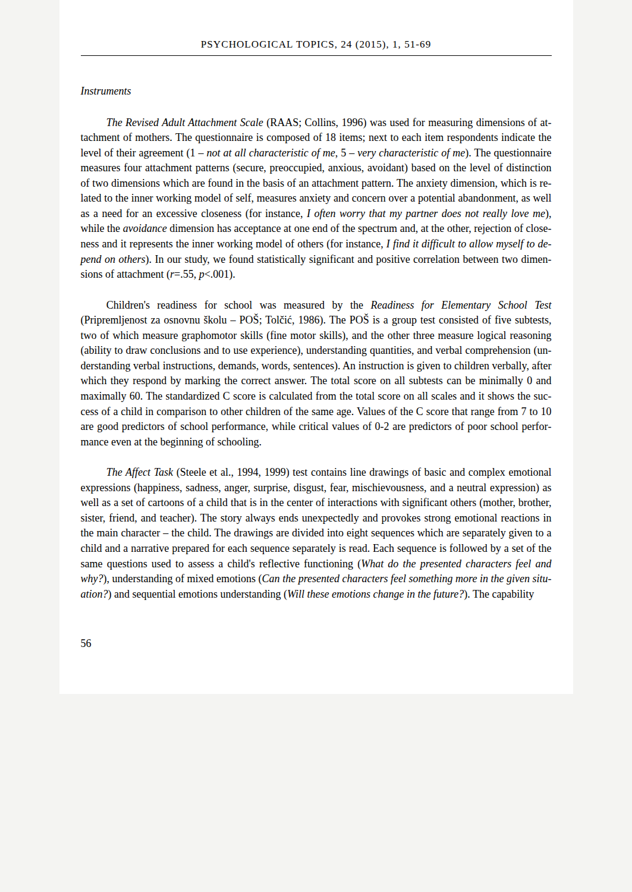PSYCHOLOGICAL TOPICS, 24 (2015), 1, 51-69
Instruments
The Revised Adult Attachment Scale (RAAS; Collins, 1996) was used for measuring dimensions of attachment of mothers. The questionnaire is composed of 18 items; next to each item respondents indicate the level of their agreement (1 – not at all characteristic of me, 5 – very characteristic of me). The questionnaire measures four attachment patterns (secure, preoccupied, anxious, avoidant) based on the level of distinction of two dimensions which are found in the basis of an attachment pattern. The anxiety dimension, which is related to the inner working model of self, measures anxiety and concern over a potential abandonment, as well as a need for an excessive closeness (for instance, I often worry that my partner does not really love me), while the avoidance dimension has acceptance at one end of the spectrum and, at the other, rejection of closeness and it represents the inner working model of others (for instance, I find it difficult to allow myself to depend on others). In our study, we found statistically significant and positive correlation between two dimensions of attachment (r=.55, p<.001).
Children's readiness for school was measured by the Readiness for Elementary School Test (Pripremljenost za osnovnu školu – POŠ; Tolčić, 1986). The POŠ is a group test consisted of five subtests, two of which measure graphomotor skills (fine motor skills), and the other three measure logical reasoning (ability to draw conclusions and to use experience), understanding quantities, and verbal comprehension (understanding verbal instructions, demands, words, sentences). An instruction is given to children verbally, after which they respond by marking the correct answer. The total score on all subtests can be minimally 0 and maximally 60. The standardized C score is calculated from the total score on all scales and it shows the success of a child in comparison to other children of the same age. Values of the C score that range from 7 to 10 are good predictors of school performance, while critical values of 0-2 are predictors of poor school performance even at the beginning of schooling.
The Affect Task (Steele et al., 1994, 1999) test contains line drawings of basic and complex emotional expressions (happiness, sadness, anger, surprise, disgust, fear, mischievousness, and a neutral expression) as well as a set of cartoons of a child that is in the center of interactions with significant others (mother, brother, sister, friend, and teacher). The story always ends unexpectedly and provokes strong emotional reactions in the main character – the child. The drawings are divided into eight sequences which are separately given to a child and a narrative prepared for each sequence separately is read. Each sequence is followed by a set of the same questions used to assess a child's reflective functioning (What do the presented characters feel and why?), understanding of mixed emotions (Can the presented characters feel something more in the given situation?) and sequential emotions understanding (Will these emotions change in the future?). The capability
56